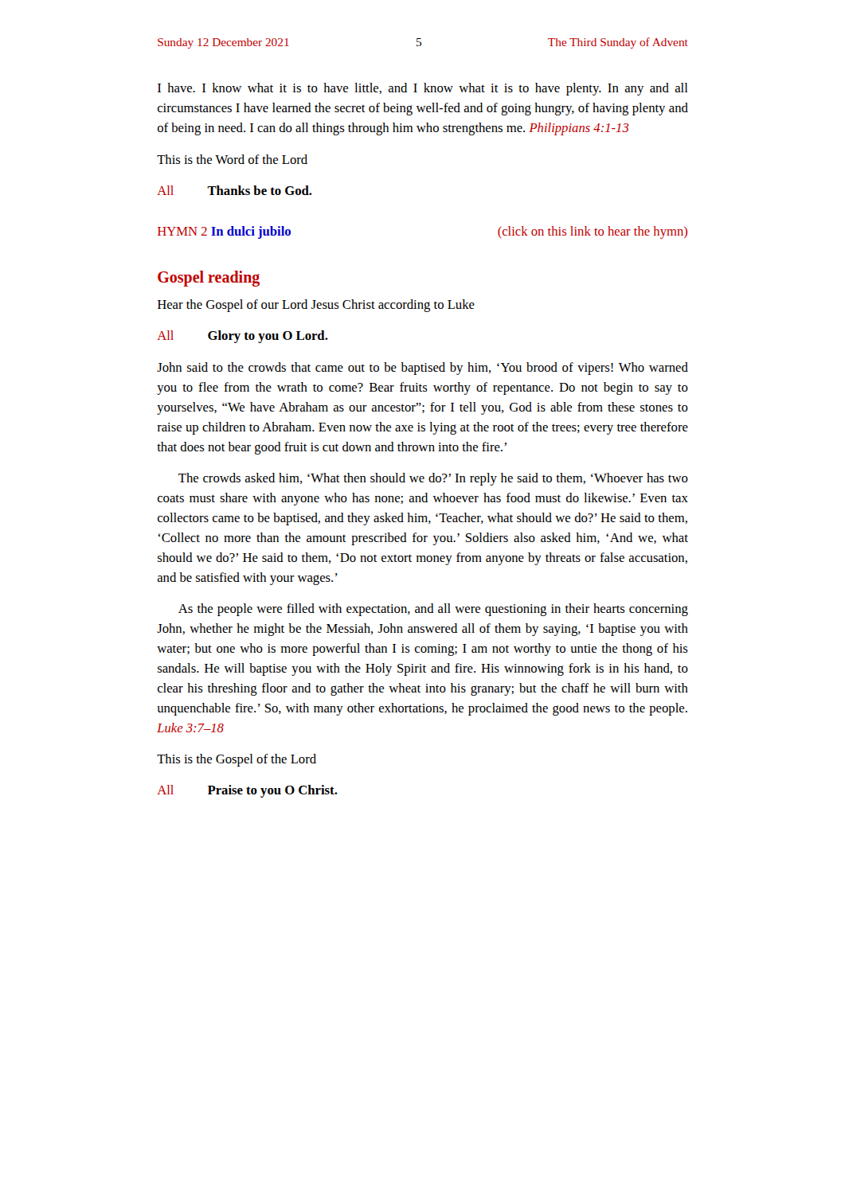Sunday 12 December 2021
5
The Third Sunday of Advent
I have. I know what it is to have little, and I know what it is to have plenty. In any and all circumstances I have learned the secret of being well-fed and of going hungry, of having plenty and of being in need. I can do all things through him who strengthens me. Philippians 4:1-13
This is the Word of the Lord
All Thanks be to God.
HYMN 2 In dulci jubilo (click on this link to hear the hymn)
Gospel reading
Hear the Gospel of our Lord Jesus Christ according to Luke
All Glory to you O Lord.
John said to the crowds that came out to be baptised by him, ‘You brood of vipers! Who warned you to flee from the wrath to come? Bear fruits worthy of repentance. Do not begin to say to yourselves, “We have Abraham as our ancestor”; for I tell you, God is able from these stones to raise up children to Abraham. Even now the axe is lying at the root of the trees; every tree therefore that does not bear good fruit is cut down and thrown into the fire.’
The crowds asked him, ‘What then should we do?’ In reply he said to them, ‘Whoever has two coats must share with anyone who has none; and whoever has food must do likewise.’ Even tax collectors came to be baptised, and they asked him, ‘Teacher, what should we do?’ He said to them, ‘Collect no more than the amount prescribed for you.’ Soldiers also asked him, ‘And we, what should we do?’ He said to them, ‘Do not extort money from anyone by threats or false accusation, and be satisfied with your wages.’
As the people were filled with expectation, and all were questioning in their hearts concerning John, whether he might be the Messiah, John answered all of them by saying, ‘I baptise you with water; but one who is more powerful than I is coming; I am not worthy to untie the thong of his sandals. He will baptise you with the Holy Spirit and fire. His winnowing fork is in his hand, to clear his threshing floor and to gather the wheat into his granary; but the chaff he will burn with unquenchable fire.’ So, with many other exhortations, he proclaimed the good news to the people. Luke 3:7–18
This is the Gospel of the Lord
All Praise to you O Christ.